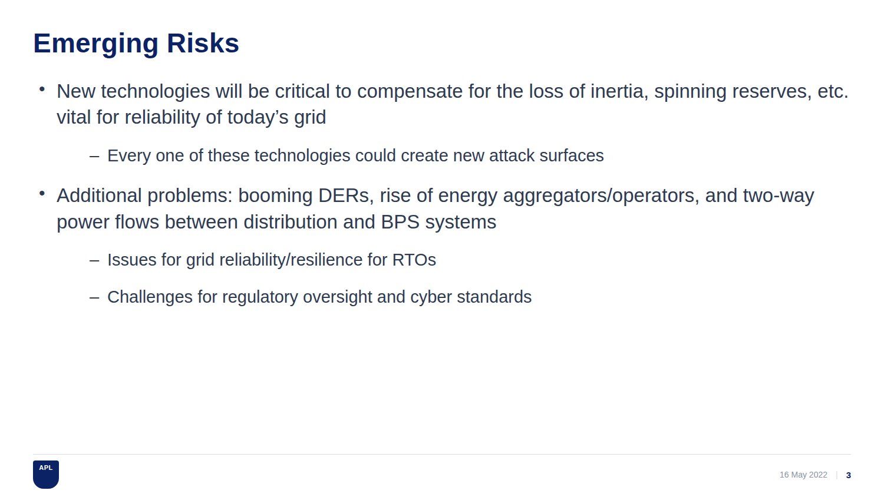Emerging Risks
New technologies will be critical to compensate for the loss of inertia, spinning reserves, etc. vital for reliability of today’s grid
Every one of these technologies could create new attack surfaces
Additional problems: booming DERs, rise of energy aggregators/operators, and two-way power flows between distribution and BPS systems
Issues for grid reliability/resilience for RTOs
Challenges for regulatory oversight and cyber standards
APL
16 May 2022 | 3